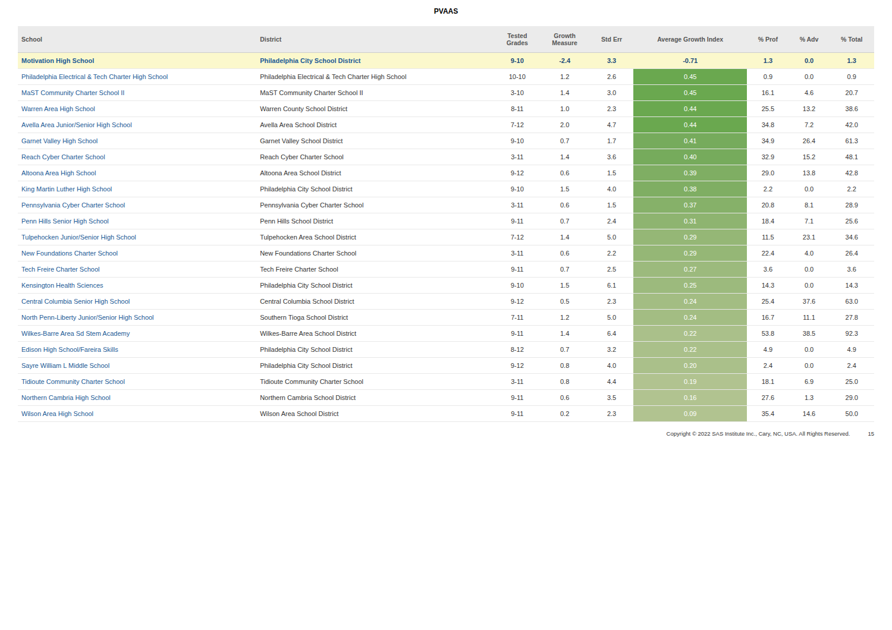PVAAS
| School | District | Tested Grades | Growth Measure | Std Err | Average Growth Index | % Prof | % Adv | % Total |
| --- | --- | --- | --- | --- | --- | --- | --- | --- |
| Motivation High School | Philadelphia City School District | 9-10 | -2.4 | 3.3 | -0.71 | 1.3 | 0.0 | 1.3 |
| Philadelphia Electrical & Tech Charter High School | Philadelphia Electrical & Tech Charter High School | 10-10 | 1.2 | 2.6 | 0.45 | 0.9 | 0.0 | 0.9 |
| MaST Community Charter School II | MaST Community Charter School II | 3-10 | 1.4 | 3.0 | 0.45 | 16.1 | 4.6 | 20.7 |
| Warren Area High School | Warren County School District | 8-11 | 1.0 | 2.3 | 0.44 | 25.5 | 13.2 | 38.6 |
| Avella Area Junior/Senior High School | Avella Area School District | 7-12 | 2.0 | 4.7 | 0.44 | 34.8 | 7.2 | 42.0 |
| Garnet Valley High School | Garnet Valley School District | 9-10 | 0.7 | 1.7 | 0.41 | 34.9 | 26.4 | 61.3 |
| Reach Cyber Charter School | Reach Cyber Charter School | 3-11 | 1.4 | 3.6 | 0.40 | 32.9 | 15.2 | 48.1 |
| Altoona Area High School | Altoona Area School District | 9-12 | 0.6 | 1.5 | 0.39 | 29.0 | 13.8 | 42.8 |
| King Martin Luther High School | Philadelphia City School District | 9-10 | 1.5 | 4.0 | 0.38 | 2.2 | 0.0 | 2.2 |
| Pennsylvania Cyber Charter School | Pennsylvania Cyber Charter School | 3-11 | 0.6 | 1.5 | 0.37 | 20.8 | 8.1 | 28.9 |
| Penn Hills Senior High School | Penn Hills School District | 9-11 | 0.7 | 2.4 | 0.31 | 18.4 | 7.1 | 25.6 |
| Tulpehocken Junior/Senior High School | Tulpehocken Area School District | 7-12 | 1.4 | 5.0 | 0.29 | 11.5 | 23.1 | 34.6 |
| New Foundations Charter School | New Foundations Charter School | 3-11 | 0.6 | 2.2 | 0.29 | 22.4 | 4.0 | 26.4 |
| Tech Freire Charter School | Tech Freire Charter School | 9-11 | 0.7 | 2.5 | 0.27 | 3.6 | 0.0 | 3.6 |
| Kensington Health Sciences | Philadelphia City School District | 9-10 | 1.5 | 6.1 | 0.25 | 14.3 | 0.0 | 14.3 |
| Central Columbia Senior High School | Central Columbia School District | 9-12 | 0.5 | 2.3 | 0.24 | 25.4 | 37.6 | 63.0 |
| North Penn-Liberty Junior/Senior High School | Southern Tioga School District | 7-11 | 1.2 | 5.0 | 0.24 | 16.7 | 11.1 | 27.8 |
| Wilkes-Barre Area Sd Stem Academy | Wilkes-Barre Area School District | 9-11 | 1.4 | 6.4 | 0.22 | 53.8 | 38.5 | 92.3 |
| Edison High School/Fareira Skills | Philadelphia City School District | 8-12 | 0.7 | 3.2 | 0.22 | 4.9 | 0.0 | 4.9 |
| Sayre William L Middle School | Philadelphia City School District | 9-12 | 0.8 | 4.0 | 0.20 | 2.4 | 0.0 | 2.4 |
| Tidioute Community Charter School | Tidioute Community Charter School | 3-11 | 0.8 | 4.4 | 0.19 | 18.1 | 6.9 | 25.0 |
| Northern Cambria High School | Northern Cambria School District | 9-11 | 0.6 | 3.5 | 0.16 | 27.6 | 1.3 | 29.0 |
| Wilson Area High School | Wilson Area School District | 9-11 | 0.2 | 2.3 | 0.09 | 35.4 | 14.6 | 50.0 |
15 Copyright © 2022 SAS Institute Inc., Cary, NC, USA. All Rights Reserved.